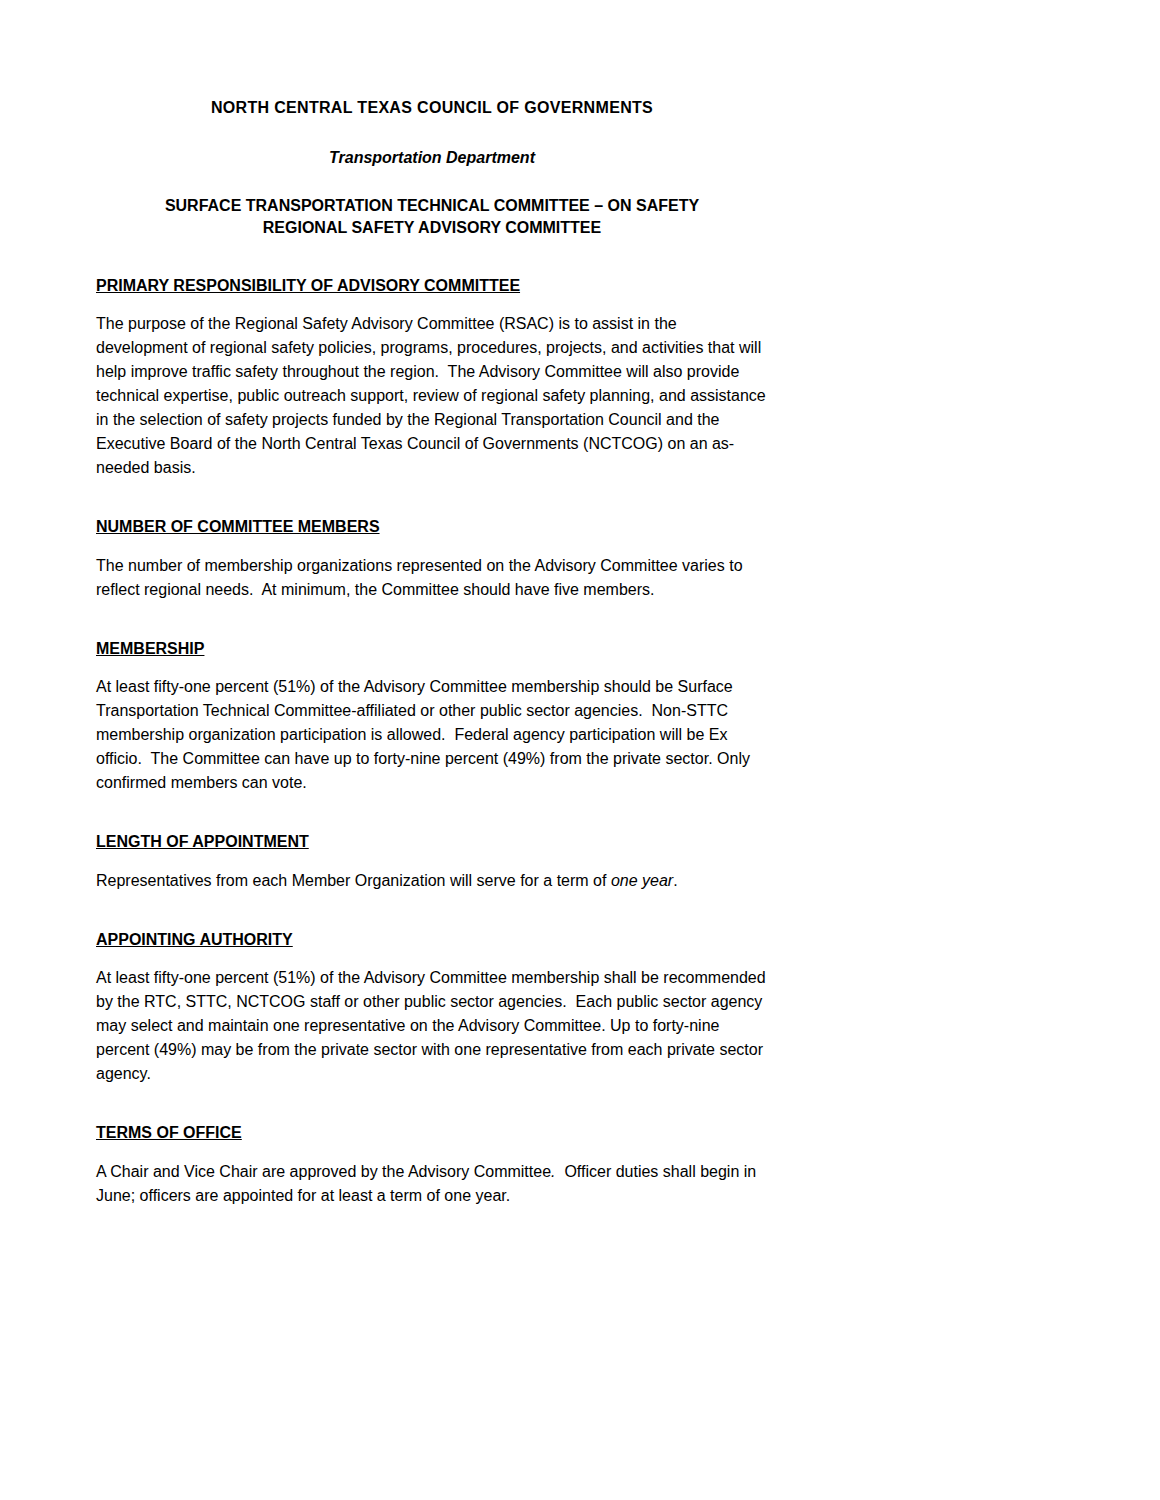NORTH CENTRAL TEXAS COUNCIL OF GOVERNMENTS
Transportation Department
SURFACE TRANSPORTATION TECHNICAL COMMITTEE – ON SAFETY
REGIONAL SAFETY ADVISORY COMMITTEE
PRIMARY RESPONSIBILITY OF ADVISORY COMMITTEE
The purpose of the Regional Safety Advisory Committee (RSAC) is to assist in the development of regional safety policies, programs, procedures, projects, and activities that will help improve traffic safety throughout the region. The Advisory Committee will also provide technical expertise, public outreach support, review of regional safety planning, and assistance in the selection of safety projects funded by the Regional Transportation Council and the Executive Board of the North Central Texas Council of Governments (NCTCOG) on an as-needed basis.
NUMBER OF COMMITTEE MEMBERS
The number of membership organizations represented on the Advisory Committee varies to reflect regional needs. At minimum, the Committee should have five members.
MEMBERSHIP
At least fifty-one percent (51%) of the Advisory Committee membership should be Surface Transportation Technical Committee-affiliated or other public sector agencies. Non-STTC membership organization participation is allowed. Federal agency participation will be Ex officio. The Committee can have up to forty-nine percent (49%) from the private sector. Only confirmed members can vote.
LENGTH OF APPOINTMENT
Representatives from each Member Organization will serve for a term of one year.
APPOINTING AUTHORITY
At least fifty-one percent (51%) of the Advisory Committee membership shall be recommended by the RTC, STTC, NCTCOG staff or other public sector agencies. Each public sector agency may select and maintain one representative on the Advisory Committee. Up to forty-nine percent (49%) may be from the private sector with one representative from each private sector agency.
TERMS OF OFFICE
A Chair and Vice Chair are approved by the Advisory Committee. Officer duties shall begin in June; officers are appointed for at least a term of one year.